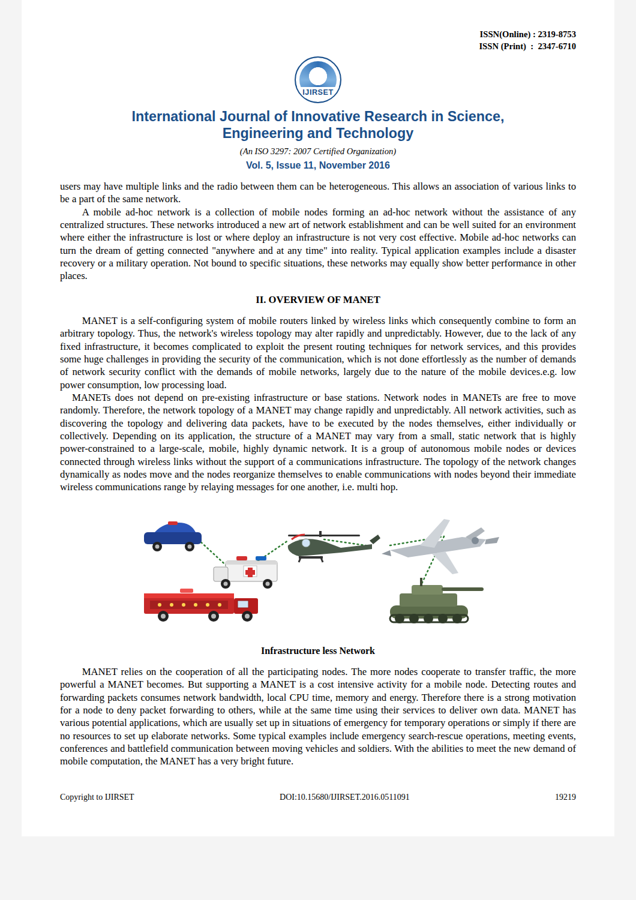ISSN(Online) : 2319-8753
ISSN (Print) : 2347-6710
International Journal of Innovative Research in Science,
Engineering and Technology
(An ISO 3297: 2007 Certified Organization)
Vol. 5, Issue 11, November 2016
users may have multiple links and the radio between them can be heterogeneous. This allows an association of various links to be a part of the same network.
A mobile ad-hoc network is a collection of mobile nodes forming an ad-hoc network without the assistance of any centralized structures. These networks introduced a new art of network establishment and can be well suited for an environment where either the infrastructure is lost or where deploy an infrastructure is not very cost effective. Mobile ad-hoc networks can turn the dream of getting connected "anywhere and at any time" into reality. Typical application examples include a disaster recovery or a military operation. Not bound to specific situations, these networks may equally show better performance in other places.
II. OVERVIEW OF MANET
MANET is a self-configuring system of mobile routers linked by wireless links which consequently combine to form an arbitrary topology. Thus, the network's wireless topology may alter rapidly and unpredictably. However, due to the lack of any fixed infrastructure, it becomes complicated to exploit the present routing techniques for network services, and this provides some huge challenges in providing the security of the communication, which is not done effortlessly as the number of demands of network security conflict with the demands of mobile networks, largely due to the nature of the mobile devices.e.g. low power consumption, low processing load.
MANETs does not depend on pre-existing infrastructure or base stations. Network nodes in MANETs are free to move randomly. Therefore, the network topology of a MANET may change rapidly and unpredictably. All network activities, such as discovering the topology and delivering data packets, have to be executed by the nodes themselves, either individually or collectively. Depending on its application, the structure of a MANET may vary from a small, static network that is highly power-constrained to a large-scale, mobile, highly dynamic network. It is a group of autonomous mobile nodes or devices connected through wireless links without the support of a communications infrastructure. The topology of the network changes dynamically as nodes move and the nodes reorganize themselves to enable communications with nodes beyond their immediate wireless communications range by relaying messages for one another, i.e. multi hop.
Infrastructure less Network
MANET relies on the cooperation of all the participating nodes. The more nodes cooperate to transfer traffic, the more powerful a MANET becomes. But supporting a MANET is a cost intensive activity for a mobile node. Detecting routes and forwarding packets consumes network bandwidth, local CPU time, memory and energy. Therefore there is a strong motivation for a node to deny packet forwarding to others, while at the same time using their services to deliver own data. MANET has various potential applications, which are usually set up in situations of emergency for temporary operations or simply if there are no resources to set up elaborate networks. Some typical examples include emergency search-rescue operations, meeting events, conferences and battlefield communication between moving vehicles and soldiers. With the abilities to meet the new demand of mobile computation, the MANET has a very bright future.
Copyright to IJIRSET DOI:10.15680/IJIRSET.2016.0511091 19219